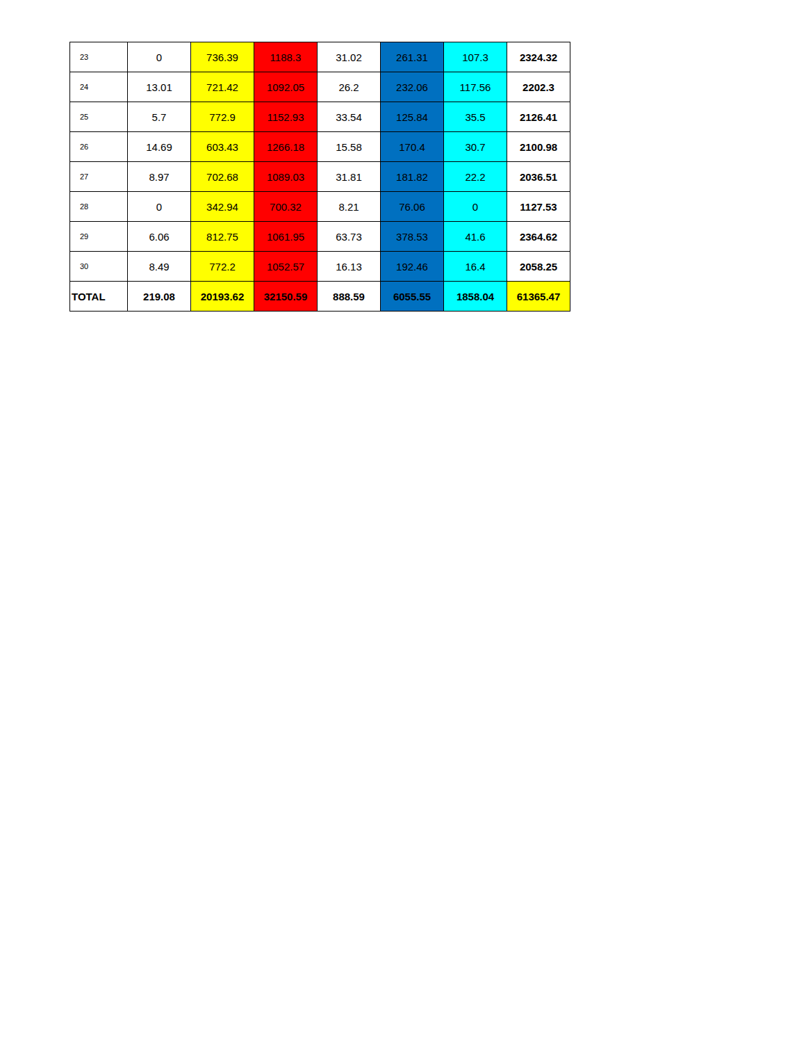| 23 | 0 | 736.39 | 1188.3 | 31.02 | 261.31 | 107.3 | 2324.32 |
| 24 | 13.01 | 721.42 | 1092.05 | 26.2 | 232.06 | 117.56 | 2202.3 |
| 25 | 5.7 | 772.9 | 1152.93 | 33.54 | 125.84 | 35.5 | 2126.41 |
| 26 | 14.69 | 603.43 | 1266.18 | 15.58 | 170.4 | 30.7 | 2100.98 |
| 27 | 8.97 | 702.68 | 1089.03 | 31.81 | 181.82 | 22.2 | 2036.51 |
| 28 | 0 | 342.94 | 700.32 | 8.21 | 76.06 | 0 | 1127.53 |
| 29 | 6.06 | 812.75 | 1061.95 | 63.73 | 378.53 | 41.6 | 2364.62 |
| 30 | 8.49 | 772.2 | 1052.57 | 16.13 | 192.46 | 16.4 | 2058.25 |
| TOTAL | 219.08 | 20193.62 | 32150.59 | 888.59 | 6055.55 | 1858.04 | 61365.47 |